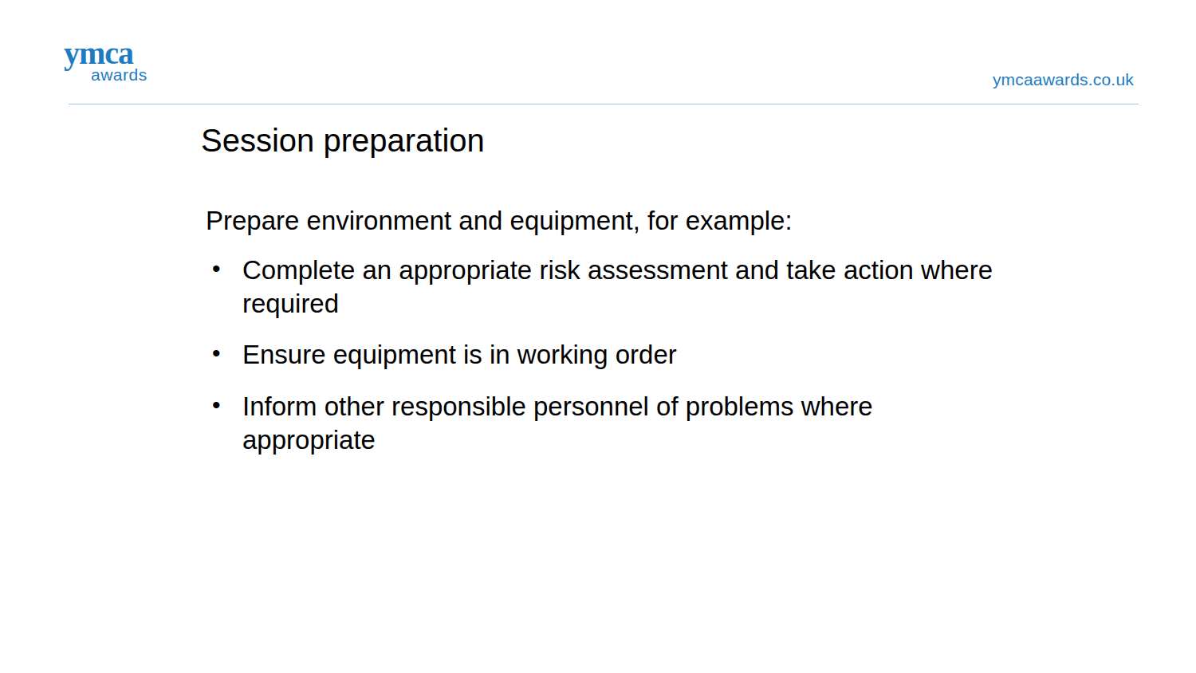ymca
awards
ymcaawards.co.uk
Session preparation
Prepare environment and equipment, for example:
Complete an appropriate risk assessment and take action where required
Ensure equipment is in working order
Inform other responsible personnel of problems where appropriate